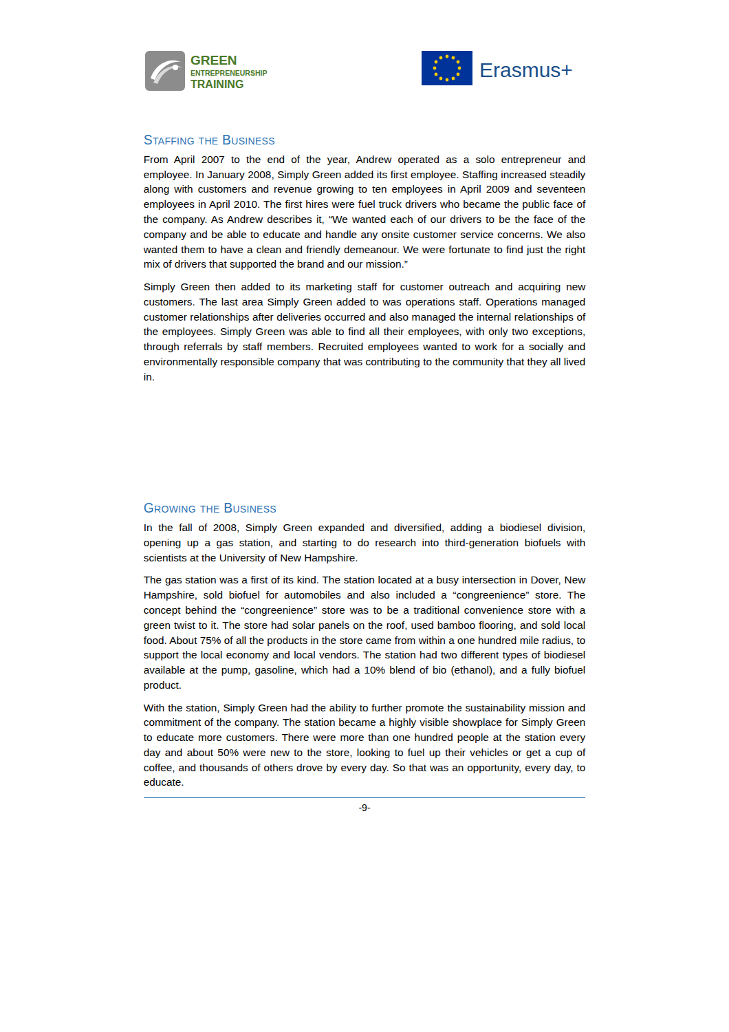GREEN ENTREPRENEURSHIP TRAINING
Erasmus+
Staffing the Business
From April 2007 to the end of the year, Andrew operated as a solo entrepreneur and employee. In January 2008, Simply Green added its first employee. Staffing increased steadily along with customers and revenue growing to ten employees in April 2009 and seventeen employees in April 2010. The first hires were fuel truck drivers who became the public face of the company. As Andrew describes it, “We wanted each of our drivers to be the face of the company and be able to educate and handle any onsite customer service concerns. We also wanted them to have a clean and friendly demeanour. We were fortunate to find just the right mix of drivers that supported the brand and our mission.”
Simply Green then added to its marketing staff for customer outreach and acquiring new customers. The last area Simply Green added to was operations staff. Operations managed customer relationships after deliveries occurred and also managed the internal relationships of the employees. Simply Green was able to find all their employees, with only two exceptions, through referrals by staff members. Recruited employees wanted to work for a socially and environmentally responsible company that was contributing to the community that they all lived in.
Growing the Business
In the fall of 2008, Simply Green expanded and diversified, adding a biodiesel division, opening up a gas station, and starting to do research into third-generation biofuels with scientists at the University of New Hampshire.
The gas station was a first of its kind. The station located at a busy intersection in Dover, New Hampshire, sold biofuel for automobiles and also included a “congreenience” store. The concept behind the “congreenience” store was to be a traditional convenience store with a green twist to it. The store had solar panels on the roof, used bamboo flooring, and sold local food. About 75% of all the products in the store came from within a one hundred mile radius, to support the local economy and local vendors. The station had two different types of biodiesel available at the pump, gasoline, which had a 10% blend of bio (ethanol), and a fully biofuel product.
With the station, Simply Green had the ability to further promote the sustainability mission and commitment of the company. The station became a highly visible showplace for Simply Green to educate more customers. There were more than one hundred people at the station every day and about 50% were new to the store, looking to fuel up their vehicles or get a cup of coffee, and thousands of others drove by every day. So that was an opportunity, every day, to educate.
-9-